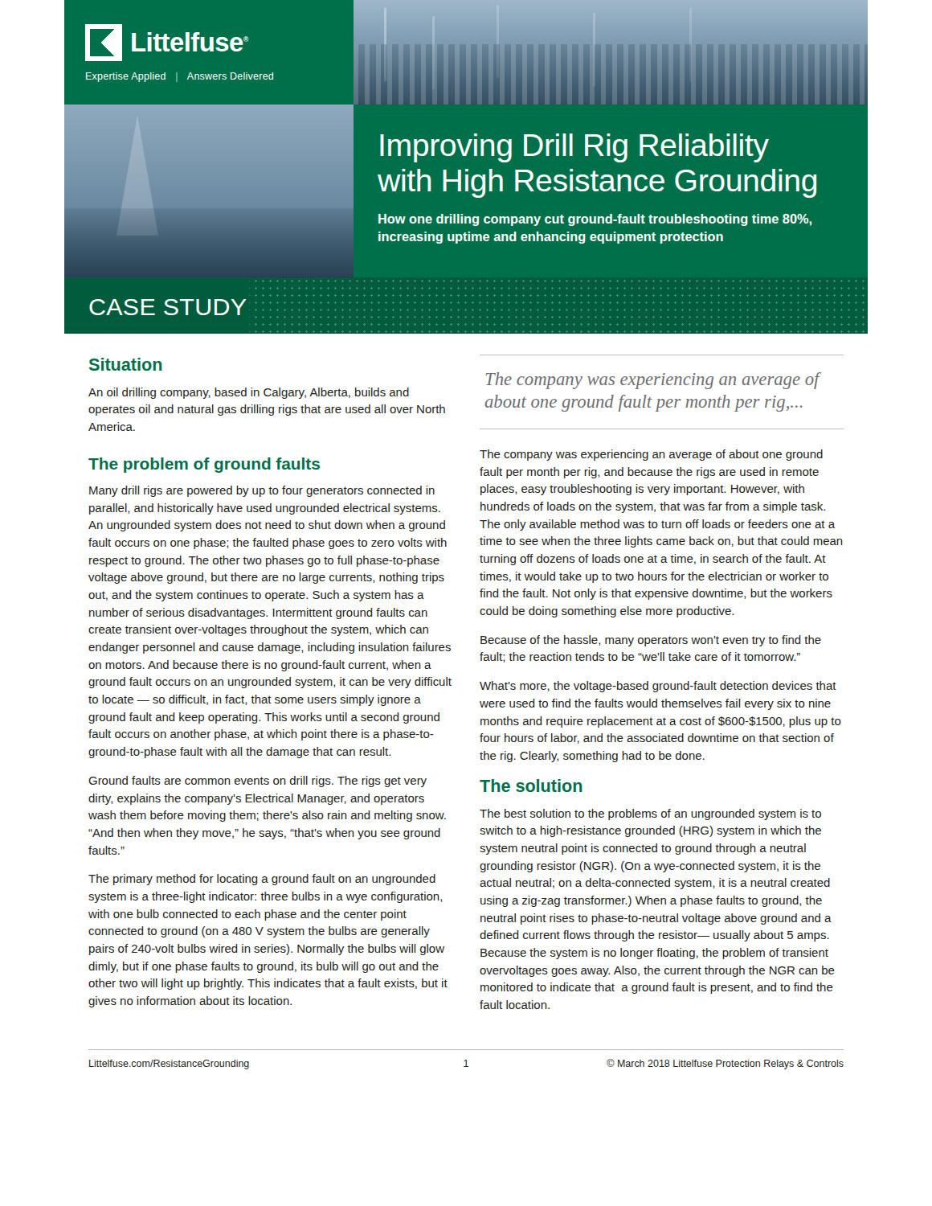Littelfuse®
Expertise Applied | Answers Delivered
Improving Drill Rig Reliability with High Resistance Grounding
How one drilling company cut ground-fault troubleshooting time 80%, increasing uptime and enhancing equipment protection
CASE STUDY
Situation
An oil drilling company, based in Calgary, Alberta, builds and operates oil and natural gas drilling rigs that are used all over North America.
The problem of ground faults
Many drill rigs are powered by up to four generators connected in parallel, and historically have used ungrounded electrical systems. An ungrounded system does not need to shut down when a ground fault occurs on one phase; the faulted phase goes to zero volts with respect to ground. The other two phases go to full phase-to-phase voltage above ground, but there are no large currents, nothing trips out, and the system continues to operate. Such a system has a number of serious disadvantages. Intermittent ground faults can create transient over-voltages throughout the system, which can endanger personnel and cause damage, including insulation failures on motors. And because there is no ground-fault current, when a ground fault occurs on an ungrounded system, it can be very difficult to locate — so difficult, in fact, that some users simply ignore a ground fault and keep operating. This works until a second ground fault occurs on another phase, at which point there is a phase-to-ground-to-phase fault with all the damage that can result.
Ground faults are common events on drill rigs. The rigs get very dirty, explains the company's Electrical Manager, and operators wash them before moving them; there's also rain and melting snow. “And then when they move,” he says, “that's when you see ground faults.”
The primary method for locating a ground fault on an ungrounded system is a three-light indicator: three bulbs in a wye configuration, with one bulb connected to each phase and the center point connected to ground (on a 480 V system the bulbs are generally pairs of 240-volt bulbs wired in series). Normally the bulbs will glow dimly, but if one phase faults to ground, its bulb will go out and the other two will light up brightly. This indicates that a fault exists, but it gives no information about its location.
The company was experiencing an average of about one ground fault per month per rig,...
The company was experiencing an average of about one ground fault per month per rig, and because the rigs are used in remote places, easy troubleshooting is very important. However, with hundreds of loads on the system, that was far from a simple task. The only available method was to turn off loads or feeders one at a time to see when the three lights came back on, but that could mean turning off dozens of loads one at a time, in search of the fault. At times, it would take up to two hours for the electrician or worker to find the fault. Not only is that expensive downtime, but the workers could be doing something else more productive.
Because of the hassle, many operators won't even try to find the fault; the reaction tends to be “we'll take care of it tomorrow.”
What's more, the voltage-based ground-fault detection devices that were used to find the faults would themselves fail every six to nine months and require replacement at a cost of $600-$1500, plus up to four hours of labor, and the associated downtime on that section of the rig. Clearly, something had to be done.
The solution
The best solution to the problems of an ungrounded system is to switch to a high-resistance grounded (HRG) system in which the system neutral point is connected to ground through a neutral grounding resistor (NGR). (On a wye-connected system, it is the actual neutral; on a delta-connected system, it is a neutral created using a zig-zag transformer.) When a phase faults to ground, the neutral point rises to phase-to-neutral voltage above ground and a defined current flows through the resistor— usually about 5 amps. Because the system is no longer floating, the problem of transient overvoltages goes away. Also, the current through the NGR can be monitored to indicate that a ground fault is present, and to find the fault location.
Littelfuse.com/ResistanceGrounding
1
© March 2018 Littelfuse Protection Relays & Controls